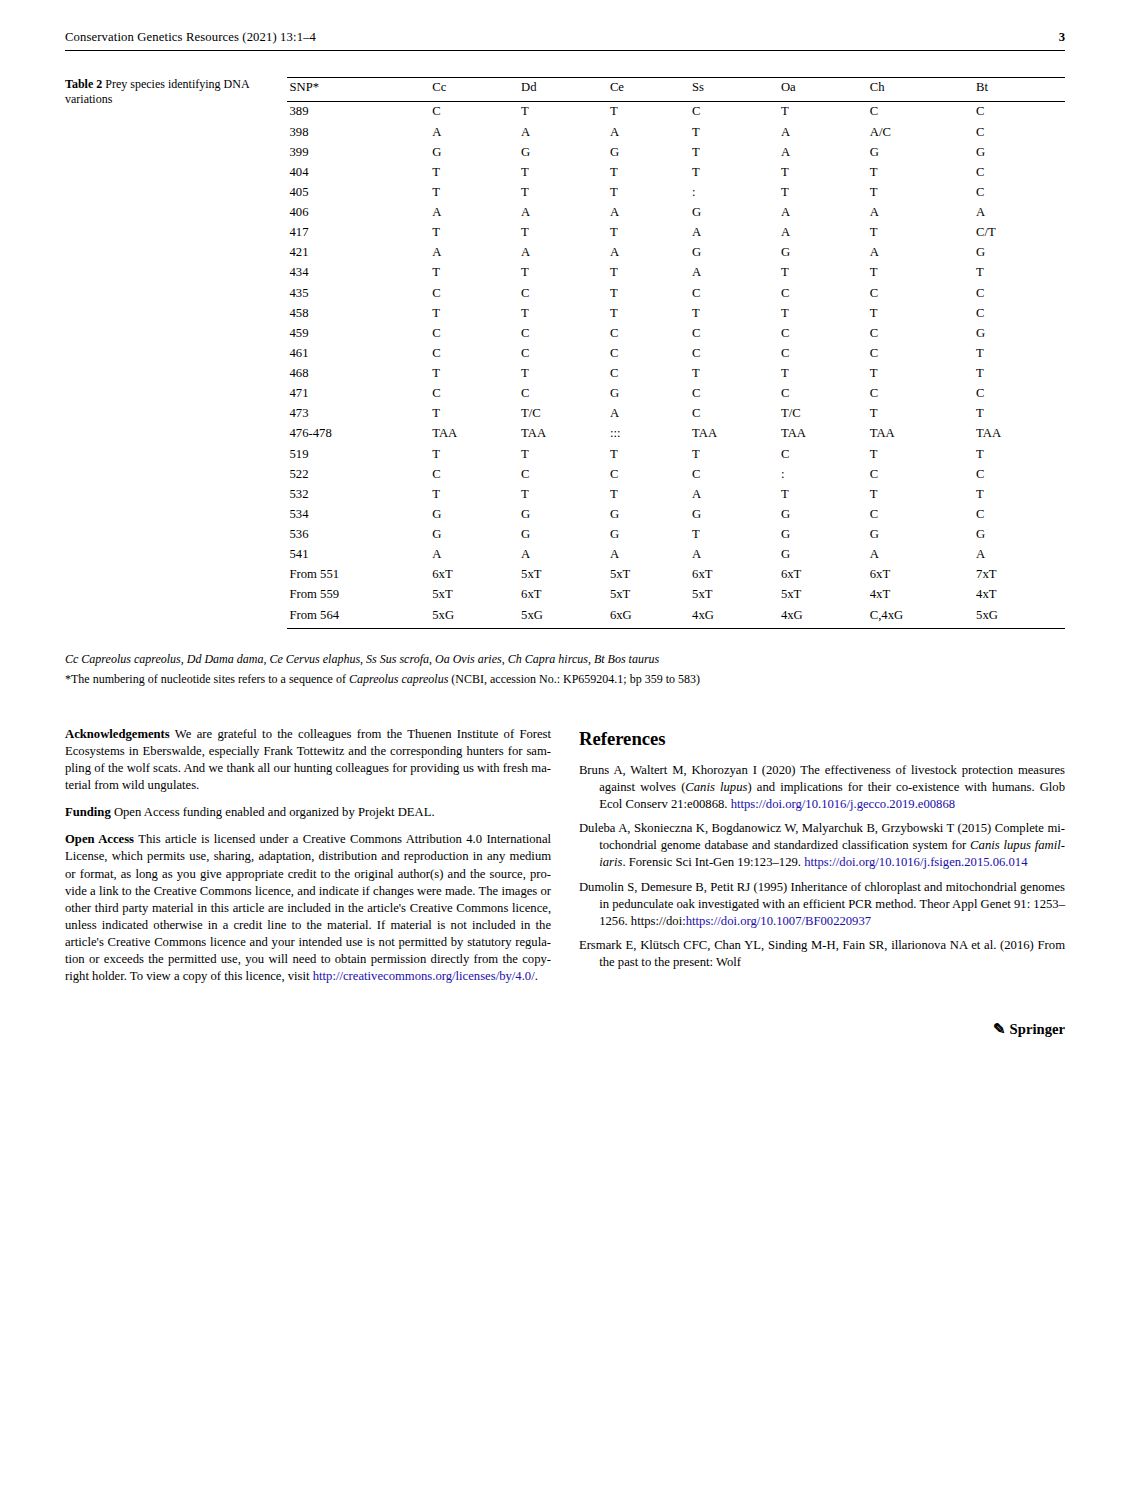Conservation Genetics Resources (2021) 13:1–4 3
Table 2 Prey species identifying DNA variations
| SNP* | Cc | Dd | Ce | Ss | Oa | Ch | Bt |
| --- | --- | --- | --- | --- | --- | --- | --- |
| 389 | C | T | T | C | T | C | C |
| 398 | A | A | A | T | A | A/C | C |
| 399 | G | G | G | T | A | G | G |
| 404 | T | T | T | T | T | T | C |
| 405 | T | T | T | : | T | T | C |
| 406 | A | A | A | G | A | A | A |
| 417 | T | T | T | A | A | T | C/T |
| 421 | A | A | A | G | G | A | G |
| 434 | T | T | T | A | T | T | T |
| 435 | C | C | T | C | C | C | C |
| 458 | T | T | T | T | T | T | C |
| 459 | C | C | C | C | C | C | G |
| 461 | C | C | C | C | C | C | T |
| 468 | T | T | C | T | T | T | T |
| 471 | C | C | G | C | C | C | C |
| 473 | T | T/C | A | C | T/C | T | T |
| 476-478 | TAA | TAA | ::: | TAA | TAA | TAA | TAA |
| 519 | T | T | T | T | C | T | T |
| 522 | C | C | C | C | : | C | C |
| 532 | T | T | T | A | T | T | T |
| 534 | G | G | G | G | G | C | C |
| 536 | G | G | G | T | G | G | G |
| 541 | A | A | A | A | G | A | A |
| From 551 | 6xT | 5xT | 5xT | 6xT | 6xT | 6xT | 7xT |
| From 559 | 5xT | 6xT | 5xT | 5xT | 5xT | 4xT | 4xT |
| From 564 | 5xG | 5xG | 6xG | 4xG | 4xG | C,4xG | 5xG |
Cc Capreolus capreolus, Dd Dama dama, Ce Cervus elaphus, Ss Sus scrofa, Oa Ovis aries, Ch Capra hircus, Bt Bos taurus
*The numbering of nucleotide sites refers to a sequence of Capreolus capreolus (NCBI, accession No.: KP659204.1; bp 359 to 583)
Acknowledgements We are grateful to the colleagues from the Thuenen Institute of Forest Ecosystems in Eberswalde, especially Frank Tottewitz and the corresponding hunters for sampling of the wolf scats. And we thank all our hunting colleagues for providing us with fresh material from wild ungulates.
Funding Open Access funding enabled and organized by Projekt DEAL.
Open Access This article is licensed under a Creative Commons Attribution 4.0 International License, which permits use, sharing, adaptation, distribution and reproduction in any medium or format, as long as you give appropriate credit to the original author(s) and the source, provide a link to the Creative Commons licence, and indicate if changes were made. The images or other third party material in this article are included in the article's Creative Commons licence, unless indicated otherwise in a credit line to the material. If material is not included in the article's Creative Commons licence and your intended use is not permitted by statutory regulation or exceeds the permitted use, you will need to obtain permission directly from the copyright holder. To view a copy of this licence, visit http://creativecommons.org/licenses/by/4.0/.
References
Bruns A, Waltert M, Khorozyan I (2020) The effectiveness of livestock protection measures against wolves (Canis lupus) and implications for their co-existence with humans. Glob Ecol Conserv 21:e00868. https://doi.org/10.1016/j.gecco.2019.e00868
Duleba A, Skonieczna K, Bogdanowicz W, Malyarchuk B, Grzybowski T (2015) Complete mitochondrial genome database and standardized classification system for Canis lupus familiaris. Forensic Sci Int-Gen 19:123–129. https://doi.org/10.1016/j.fsigen.2015.06.014
Dumolin S, Demesure B, Petit RJ (1995) Inheritance of chloroplast and mitochondrial genomes in pedunculate oak investigated with an efficient PCR method. Theor Appl Genet 91: 1253–1256. https://doi:https://doi.org/10.1007/BF00220937
Ersmark E, Klütsch CFC, Chan YL, Sinding M-H, Fain SR, illarionova NA et al. (2016) From the past to the present: Wolf
✎ Springer